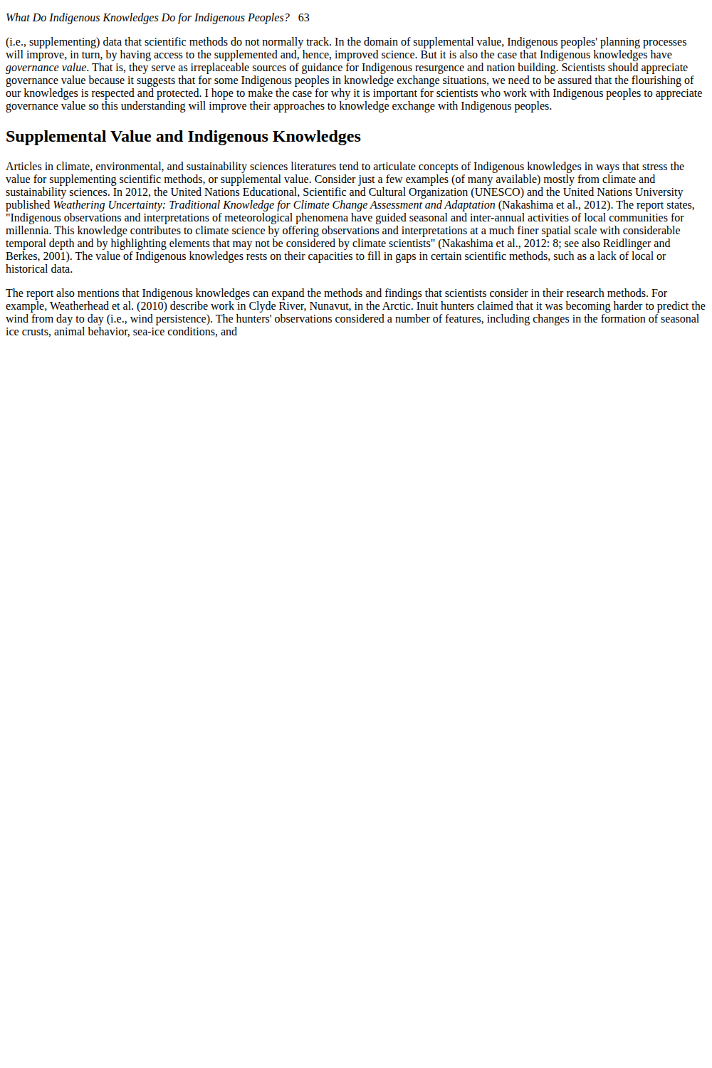What Do Indigenous Knowledges Do for Indigenous Peoples? 63
(i.e., supplementing) data that scientific methods do not normally track. In the domain of supplemental value, Indigenous peoples' planning processes will improve, in turn, by having access to the supplemented and, hence, improved science. But it is also the case that Indigenous knowledges have governance value. That is, they serve as irreplaceable sources of guidance for Indigenous resurgence and nation building. Scientists should appreciate governance value because it suggests that for some Indigenous peoples in knowledge exchange situations, we need to be assured that the flourishing of our knowledges is respected and protected. I hope to make the case for why it is important for scientists who work with Indigenous peoples to appreciate governance value so this understanding will improve their approaches to knowledge exchange with Indigenous peoples.
Supplemental Value and Indigenous Knowledges
Articles in climate, environmental, and sustainability sciences literatures tend to articulate concepts of Indigenous knowledges in ways that stress the value for supplementing scientific methods, or supplemental value. Consider just a few examples (of many available) mostly from climate and sustainability sciences. In 2012, the United Nations Educational, Scientific and Cultural Organization (UNESCO) and the United Nations University published Weathering Uncertainty: Traditional Knowledge for Climate Change Assessment and Adaptation (Nakashima et al., 2012). The report states, "Indigenous observations and interpretations of meteorological phenomena have guided seasonal and inter-annual activities of local communities for millennia. This knowledge contributes to climate science by offering observations and interpretations at a much finer spatial scale with considerable temporal depth and by highlighting elements that may not be considered by climate scientists" (Nakashima et al., 2012: 8; see also Reidlinger and Berkes, 2001). The value of Indigenous knowledges rests on their capacities to fill in gaps in certain scientific methods, such as a lack of local or historical data.
The report also mentions that Indigenous knowledges can expand the methods and findings that scientists consider in their research methods. For example, Weatherhead et al. (2010) describe work in Clyde River, Nunavut, in the Arctic. Inuit hunters claimed that it was becoming harder to predict the wind from day to day (i.e., wind persistence). The hunters' observations considered a number of features, including changes in the formation of seasonal ice crusts, animal behavior, sea-ice conditions, and